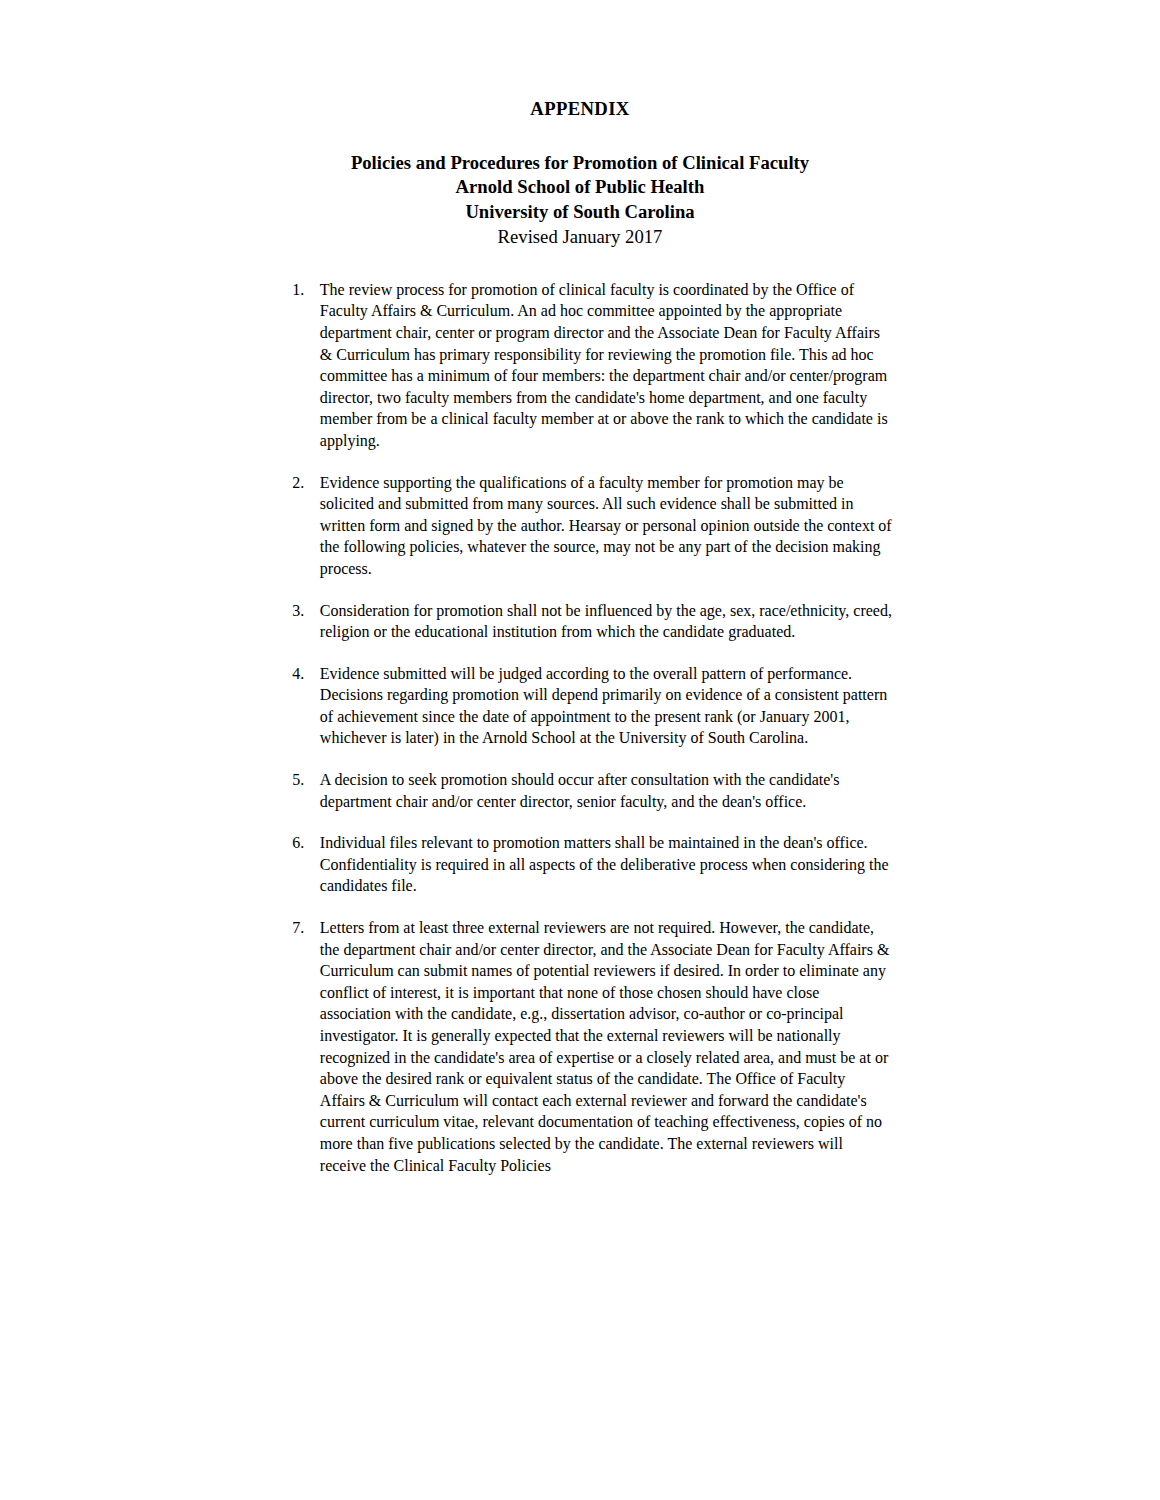APPENDIX
Policies and Procedures for Promotion of Clinical Faculty Arnold School of Public Health University of South Carolina Revised January 2017
The review process for promotion of clinical faculty is coordinated by the Office of Faculty Affairs & Curriculum. An ad hoc committee appointed by the appropriate department chair, center or program director and the Associate Dean for Faculty Affairs & Curriculum has primary responsibility for reviewing the promotion file. This ad hoc committee has a minimum of four members: the department chair and/or center/program director, two faculty members from the candidate's home department, and one faculty member from be a clinical faculty member at or above the rank to which the candidate is applying.
Evidence supporting the qualifications of a faculty member for promotion may be solicited and submitted from many sources. All such evidence shall be submitted in written form and signed by the author. Hearsay or personal opinion outside the context of the following policies, whatever the source, may not be any part of the decision making process.
Consideration for promotion shall not be influenced by the age, sex, race/ethnicity, creed, religion or the educational institution from which the candidate graduated.
Evidence submitted will be judged according to the overall pattern of performance. Decisions regarding promotion will depend primarily on evidence of a consistent pattern of achievement since the date of appointment to the present rank (or January 2001, whichever is later) in the Arnold School at the University of South Carolina.
A decision to seek promotion should occur after consultation with the candidate's department chair and/or center director, senior faculty, and the dean's office.
Individual files relevant to promotion matters shall be maintained in the dean's office. Confidentiality is required in all aspects of the deliberative process when considering the candidates file.
Letters from at least three external reviewers are not required. However, the candidate, the department chair and/or center director, and the Associate Dean for Faculty Affairs & Curriculum can submit names of potential reviewers if desired. In order to eliminate any conflict of interest, it is important that none of those chosen should have close association with the candidate, e.g., dissertation advisor, co-author or co-principal investigator. It is generally expected that the external reviewers will be nationally recognized in the candidate's area of expertise or a closely related area, and must be at or above the desired rank or equivalent status of the candidate. The Office of Faculty Affairs & Curriculum will contact each external reviewer and forward the candidate's current curriculum vitae, relevant documentation of teaching effectiveness, copies of no more than five publications selected by the candidate. The external reviewers will receive the Clinical Faculty Policies